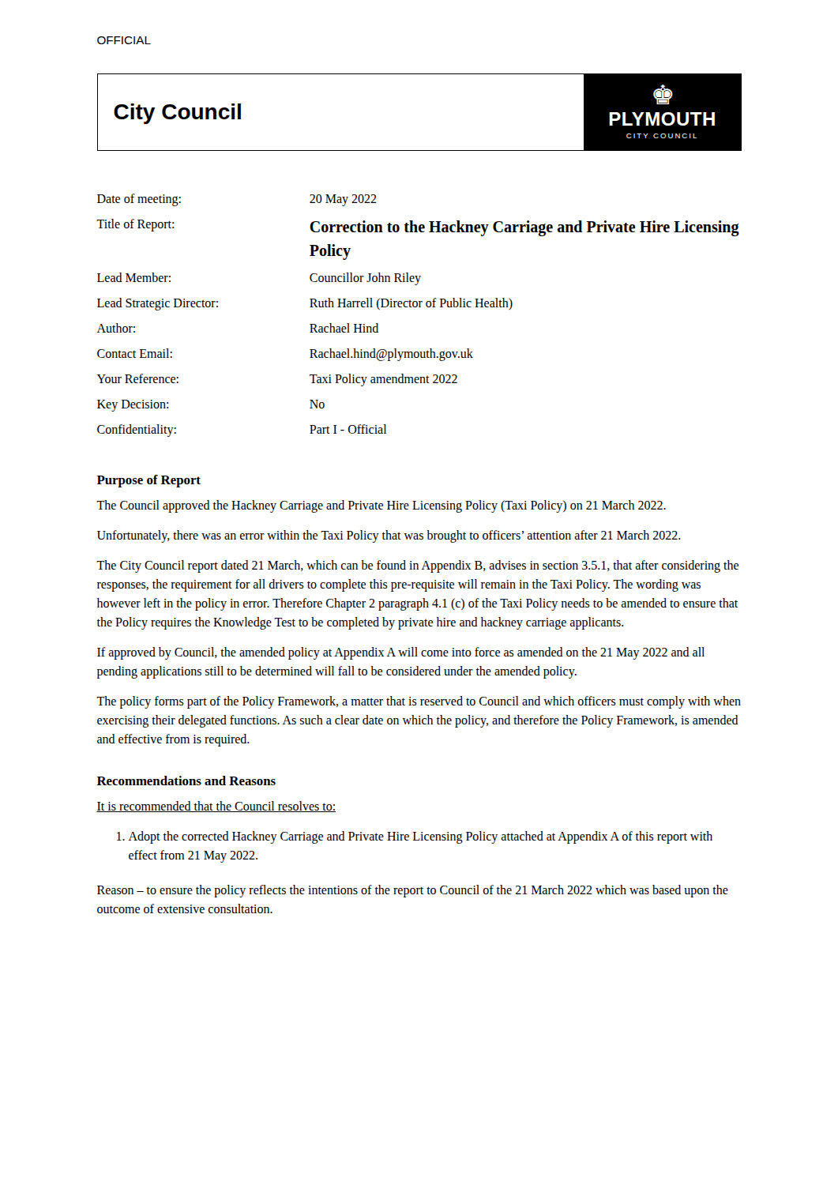OFFICIAL
City Council
♚
PLYMOUTH
CITY COUNCIL
| Date of meeting: | 20 May 2022 |
| Title of Report: | Correction to the Hackney Carriage and Private Hire Licensing Policy |
| Lead Member: | Councillor John Riley |
| Lead Strategic Director: | Ruth Harrell (Director of Public Health) |
| Author: | Rachael Hind |
| Contact Email: | Rachael.hind@plymouth.gov.uk |
| Your Reference: | Taxi Policy amendment 2022 |
| Key Decision: | No |
| Confidentiality: | Part I - Official |
Purpose of Report
The Council approved the Hackney Carriage and Private Hire Licensing Policy (Taxi Policy) on 21 March 2022.
Unfortunately, there was an error within the Taxi Policy that was brought to officers’ attention after 21 March 2022.
The City Council report dated 21 March, which can be found in Appendix B, advises in section 3.5.1, that after considering the responses, the requirement for all drivers to complete this pre-requisite will remain in the Taxi Policy. The wording was however left in the policy in error. Therefore Chapter 2 paragraph 4.1 (c) of the Taxi Policy needs to be amended to ensure that the Policy requires the Knowledge Test to be completed by private hire and hackney carriage applicants.
If approved by Council, the amended policy at Appendix A will come into force as amended on the 21 May 2022 and all pending applications still to be determined will fall to be considered under the amended policy.
The policy forms part of the Policy Framework, a matter that is reserved to Council and which officers must comply with when exercising their delegated functions. As such a clear date on which the policy, and therefore the Policy Framework, is amended and effective from is required.
Recommendations and Reasons
It is recommended that the Council resolves to:
Adopt the corrected Hackney Carriage and Private Hire Licensing Policy attached at Appendix A of this report with effect from 21 May 2022.
Reason – to ensure the policy reflects the intentions of the report to Council of the 21 March 2022 which was based upon the outcome of extensive consultation.